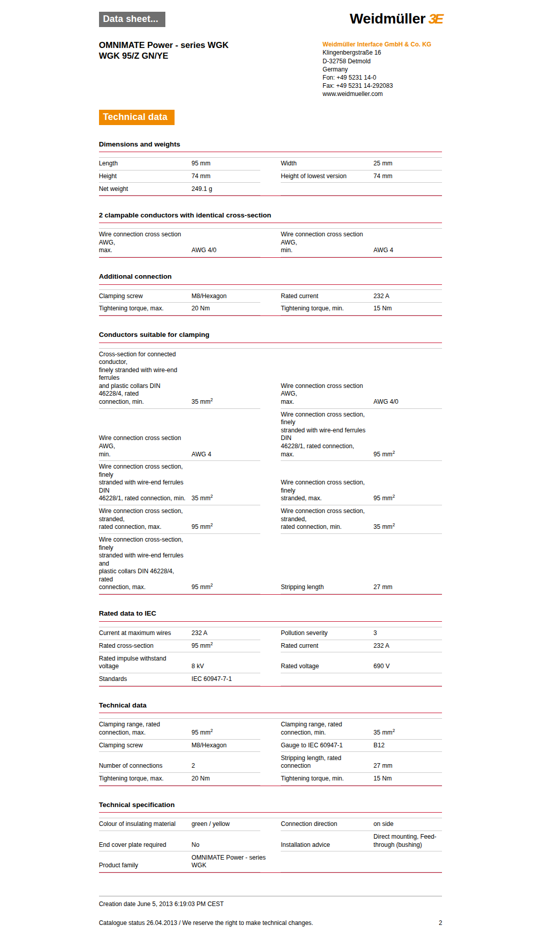Data sheet...
Weidmüller 3E
OMNIMATE Power - series WGK
WGK 95/Z GN/YE
Weidmüller Interface GmbH & Co. KG
Klingenbergstraße 16
D-32758 Detmold
Germany
Fon: +49 5231 14-0
Fax: +49 5231 14-292083
www.weidmueller.com
Technical data
Dimensions and weights
| Length | 95 mm | | Width | 25 mm |
| Height | 74 mm | | Height of lowest version | 74 mm |
| Net weight | 249.1 g | | | |
2 clampable conductors with identical cross-section
| Wire connection cross section AWG, max. | AWG 4/0 | | Wire connection cross section AWG, min. | AWG 4 |
Additional connection
| Clamping screw | M8/Hexagon | | Rated current | 232 A |
| Tightening torque, max. | 20 Nm | | Tightening torque, min. | 15 Nm |
Conductors suitable for clamping
| Cross-section for connected conductor, finely stranded with wire-end ferrules and plastic collars DIN 46228/4, rated connection, min. | 35 mm 2 | | Wire connection cross section AWG, max. | AWG 4/0 |
| Wire connection cross section AWG, min. | AWG 4 | | Wire connection cross section, finely stranded with wire-end ferrules DIN 46228/1, rated connection, max. | 95 mm 2 |
| Wire connection cross section, finely stranded with wire-end ferrules DIN 46228/1, rated connection, min. | 35 mm 2 | | Wire connection cross section, finely stranded, max. | 95 mm 2 |
| Wire connection cross section, stranded, rated connection, max. | 95 mm 2 | | Wire connection cross section, stranded, rated connection, min. | 35 mm 2 |
| Wire connection cross-section, finely stranded with wire-end ferrules and plastic collars DIN 46228/4, rated connection, max. | 95 mm 2 | | Stripping length | 27 mm |
Rated data to IEC
| Current at maximum wires | 232 A | | Pollution severity | 3 |
| Rated cross-section | 95 mm 2 | | Rated current | 232 A |
| Rated impulse withstand voltage | 8 kV | | Rated voltage | 690 V |
| Standards | IEC 60947-7-1 | | | |
Technical data
| Clamping range, rated connection, max. | 95 mm 2 | | Clamping range, rated connection, min. | 35 mm 2 |
| Clamping screw | M8/Hexagon | | Gauge to IEC 60947-1 | B12 |
| Number of connections | 2 | | Stripping length, rated connection | 27 mm |
| Tightening torque, max. | 20 Nm | | Tightening torque, min. | 15 Nm |
Technical specification
| Colour of insulating material | green / yellow | | Connection direction | on side |
| End cover plate required | No | | Installation advice | Direct mounting, Feed- through (bushing) |
| Product family | OMNIMATE Power - series WGK | | | |
Creation date June 5, 2013 6:19:03 PM CEST
Catalogue status 26.04.2013 / We reserve the right to make technical changes.
2